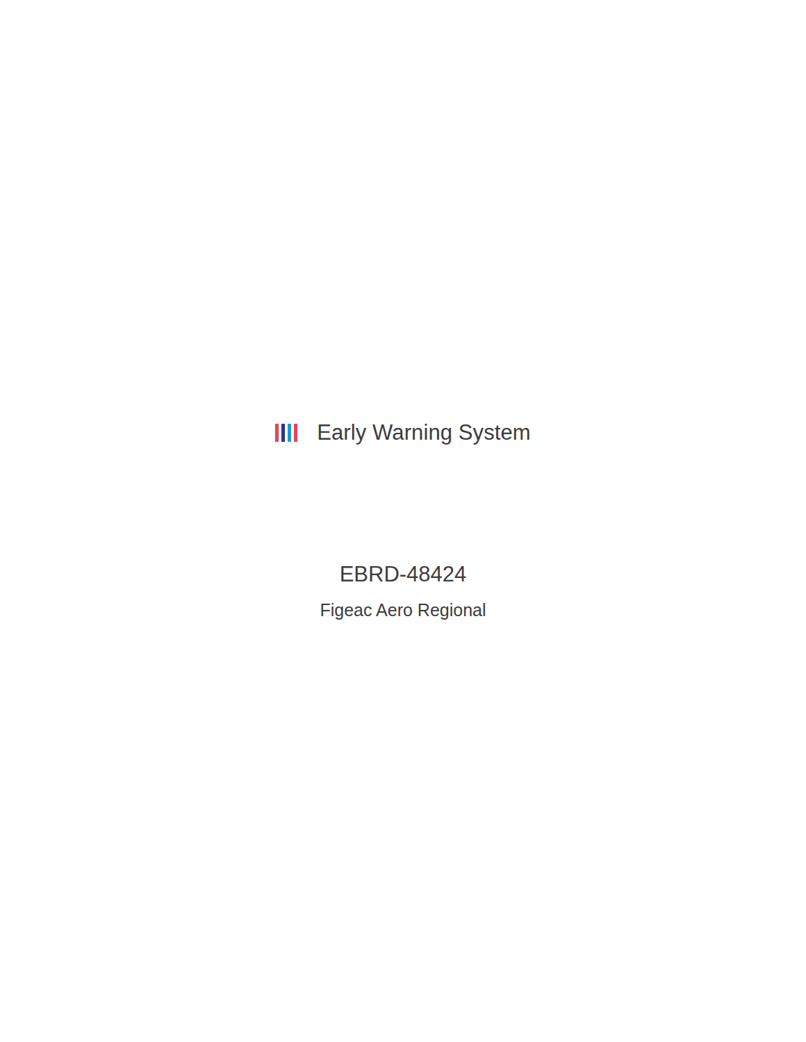Early Warning System
EBRD-48424
Figeac Aero Regional